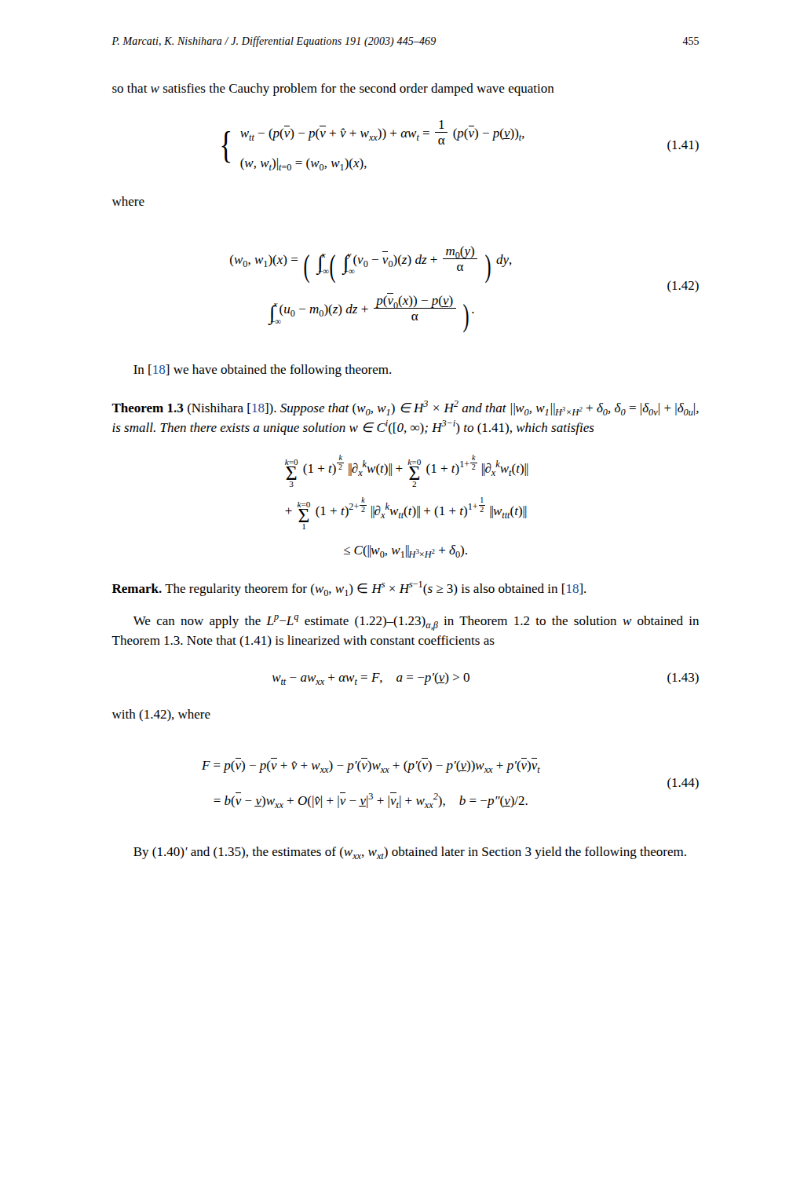P. Marcati, K. Nishihara / J. Differential Equations 191 (2003) 445–469 455
so that w satisfies the Cauchy problem for the second order damped wave equation
{
wtt − (p(v) − p(v + v̂ + wxx)) + αwt = 1 α (p(v) − p(v̲))t,
(w, wt)|t=0 = (w0, w1)(x),
(1.41)
where
(w0, w1)(x) = ( x−∞∫ ( y−∞∫ (v0 − v0)(z) dz + m0(y) α ) dy,
x−∞∫ (u0 − m0)(z) dz + p(v0(x)) − p(v̲) α ).
(1.42)
In [18] we have obtained the following theorem.
Theorem 1.3 (Nishihara [18]). Suppose that (w0, w1) ∈ H3 × H2 and that ||w0, w1||H3×H2 + δ0, δ0 = |δ0v| + |δ0u|, is small. Then there exists a unique solution w ∈ Ci([0, ∞); H3−i) to (1.41), which satisfies
k=03 Σ (1 + t)k 2 ||∂xkw(t)|| + k=02 Σ (1 + t)1+k 2 ||∂xkwt(t)||
+ k=01 Σ (1 + t)2+k 2 ||∂xkwtt(t)|| + (1 + t)1+12 ||wttt(t)||
≤ C(||w0, w1||H3×H2 + δ0).
Remark. The regularity theorem for (w0, w1) ∈ Hs × Hs−1(s ≥ 3) is also obtained in [18].
We can now apply the Lp−Lq estimate (1.22)–(1.23)α,β in Theorem 1.2 to the solution w obtained in Theorem 1.3. Note that (1.41) is linearized with constant coefficients as
wtt − awxx + αwt = F, a = −p′(v̲) > 0
(1.43)
with (1.42), where
F = p(v) − p(v + v̂ + wxx) − p′(v) wxx + (p′(v) − p′(v̲)) wxx + p′(v) vt
= b(v − v̲) wxx + O(|v̂| + |v − v̲|3 + |vt| + wxx2), b = −p″(v̲)/2.
(1.44)
By (1.40)′ and (1.35), the estimates of (wxx, wxt) obtained later in Section 3 yield the following theorem.